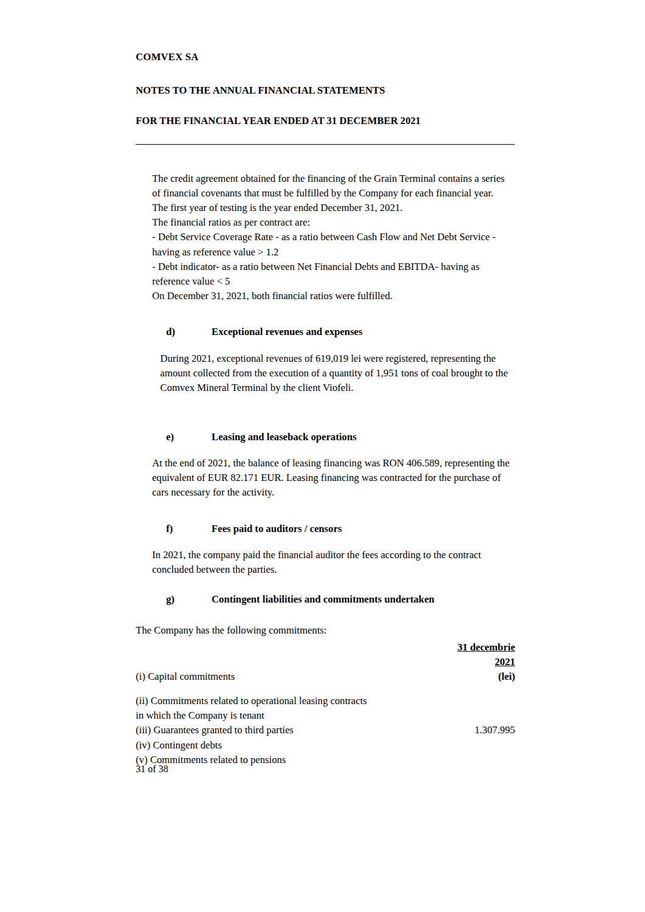COMVEX SA
NOTES TO THE ANNUAL FINANCIAL STATEMENTS
FOR THE FINANCIAL YEAR ENDED AT 31 DECEMBER 2021
The credit agreement obtained for the financing of the Grain Terminal contains a series of financial covenants that must be fulfilled by the Company for each financial year.
The first year of testing is the year ended December 31, 2021.
The financial ratios as per contract are:
- Debt Service Coverage Rate - as a ratio between Cash Flow and Net Debt Service - having as reference value > 1.2
- Debt indicator- as a ratio between Net Financial Debts and EBITDA- having as reference value < 5
On December 31, 2021, both financial ratios were fulfilled.
d) Exceptional revenues and expenses
During 2021, exceptional revenues of 619,019 lei were registered, representing the amount collected from the execution of a quantity of 1,951 tons of coal brought to the Comvex Mineral Terminal by the client Viofeli.
e) Leasing and leaseback operations
At the end of 2021, the balance of leasing financing was RON 406.589, representing the equivalent of EUR 82.171 EUR. Leasing financing was contracted for the purchase of cars necessary for the activity.
f) Fees paid to auditors / censors
In 2021, the company paid the financial auditor the fees according to the contract concluded between the parties.
g) Contingent liabilities and commitments undertaken
The Company has the following commitments:
| | 31 decembrie |
| | 2021 |
| (i) Capital commitments | (lei) |
| (ii) Commitments related to operational leasing contracts | |
| in which the Company is tenant | |
| (iii) Guarantees granted to third parties | 1.307.995 |
| (iv) Contingent debts | |
| (v) Commitments related to pensions | |
31 of 38